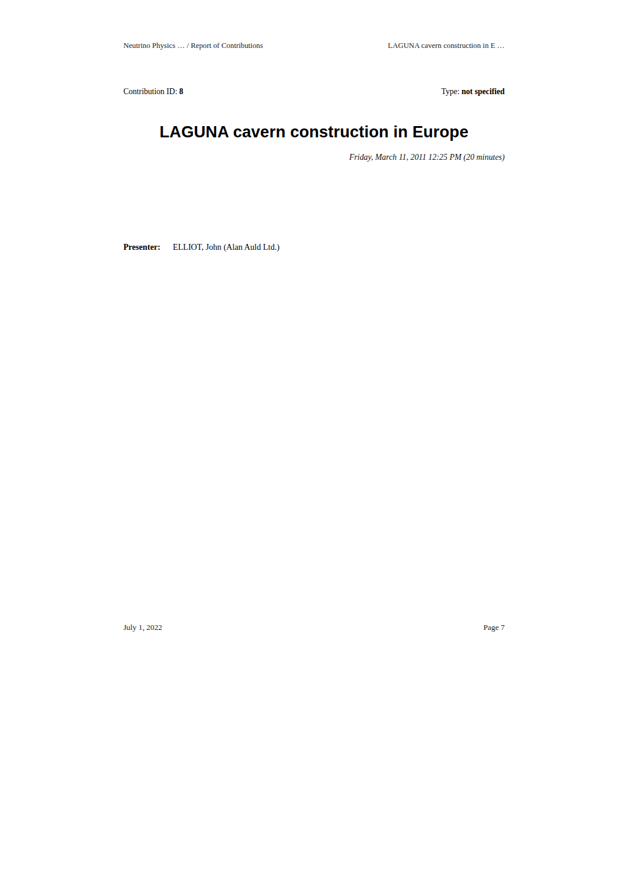Neutrino Physics … / Report of Contributions
LAGUNA cavern construction in E …
Contribution ID: 8
Type: not specified
LAGUNA cavern construction in Europe
Friday, March 11, 2011 12:25 PM (20 minutes)
Presenter: ELLIOT, John (Alan Auld Ltd.)
July 1, 2022
Page 7